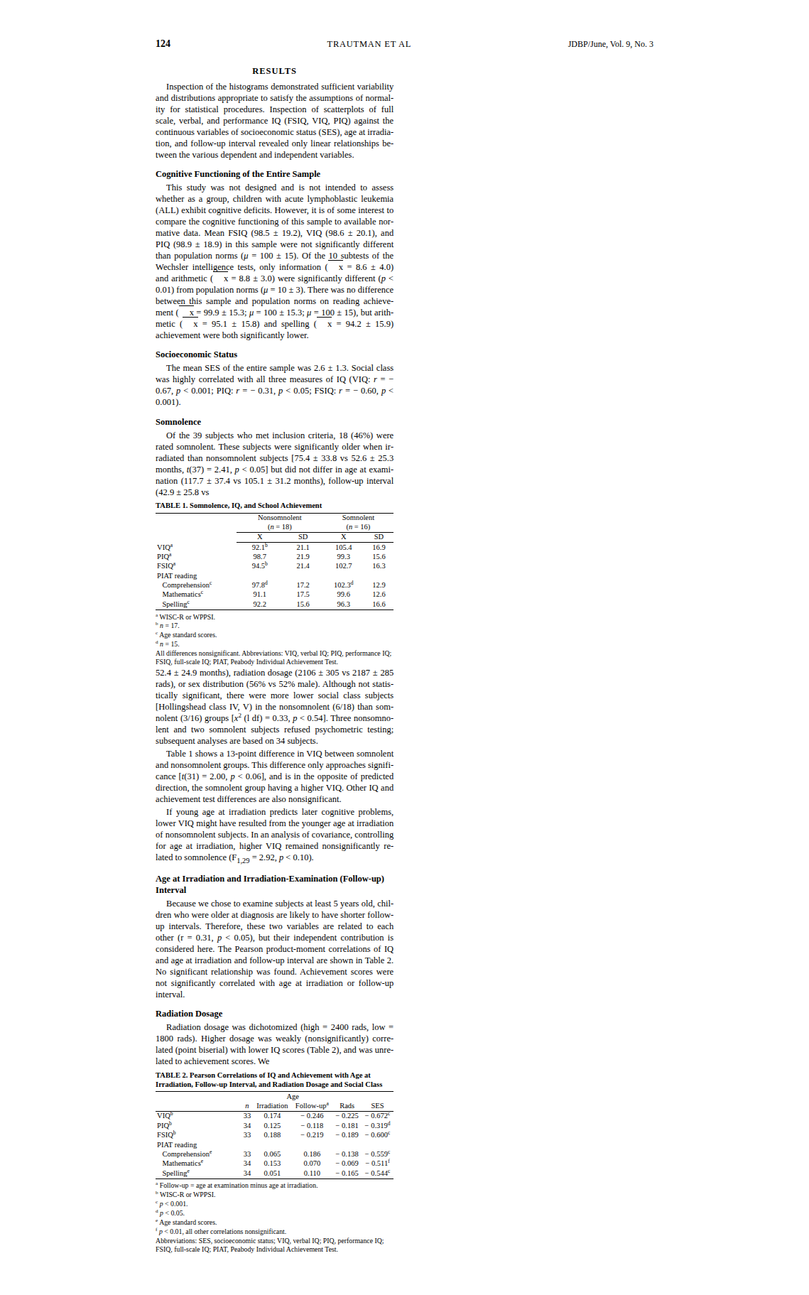124
TRAUTMAN ET AL
JDBP/June, Vol. 9, No. 3
RESULTS
Inspection of the histograms demonstrated sufficient variability and distributions appropriate to satisfy the assumptions of normality for statistical procedures. Inspection of scatterplots of full scale, verbal, and performance IQ (FSIQ, VIQ, PIQ) against the continuous variables of socioeconomic status (SES), age at irradiation, and follow-up interval revealed only linear relationships between the various dependent and independent variables.
Cognitive Functioning of the Entire Sample
This study was not designed and is not intended to assess whether as a group, children with acute lymphoblastic leukemia (ALL) exhibit cognitive deficits. However, it is of some interest to compare the cognitive functioning of this sample to available normative data. Mean FSIQ (98.5 ± 19.2), VIQ (98.6 ± 20.1), and PIQ (98.9 ± 18.9) in this sample were not significantly different than population norms (μ = 100 ± 15). Of the 10 subtests of the Wechsler intelligence tests, only information (x = 8.6 ± 4.0) and arithmetic (x = 8.8 ± 3.0) were significantly different (p < 0.01) from population norms (μ = 10 ± 3). There was no difference between this sample and population norms on reading achievement (x = 99.9 ± 15.3; μ = 100 ± 15.3; μ = 100 ± 15), but arithmetic (x = 95.1 ± 15.8) and spelling (x = 94.2 ± 15.9) achievement were both significantly lower.
Socioeconomic Status
The mean SES of the entire sample was 2.6 ± 1.3. Social class was highly correlated with all three measures of IQ (VIQ: r = − 0.67, p < 0.001; PIQ: r = − 0.31, p < 0.05; FSIQ: r = − 0.60, p < 0.001).
Somnolence
Of the 39 subjects who met inclusion criteria, 18 (46%) were rated somnolent. These subjects were significantly older when irradiated than nonsomnolent subjects [75.4 ± 33.8 vs 52.6 ± 25.3 months, t(37) = 2.41, p < 0.05] but did not differ in age at examination (117.7 ± 37.4 vs 105.1 ± 31.2 months), follow-up interval (42.9 ± 25.8 vs
TABLE 1. Somnolence, IQ, and School Achievement
| | Nonsomnolent ( n = 18) | Somnolent ( n = 16) |
| --- | --- | --- |
| X | SD | X | SD |
| VIQ a | 92.1 b | 21.1 | 105.4 | 16.9 |
| PIQ a | 98.7 | 21.9 | 99.3 | 15.6 |
| FSIQ a | 94.5 b | 21.4 | 102.7 | 16.3 |
| PIAT reading | | | | |
| Comprehension c | 97.8 d | 17.2 | 102.3 d | 12.9 |
| Mathematics c | 91.1 | 17.5 | 99.6 | 12.6 |
| Spelling c | 92.2 | 15.6 | 96.3 | 16.6 |
a WISC-R or WPPSI.
b n = 17.
c Age standard scores.
d n = 15.
All differences nonsignificant. Abbreviations: VIQ, verbal IQ; PIQ, performance IQ; FSIQ, full-scale IQ; PIAT, Peabody Individual Achievement Test.
52.4 ± 24.9 months), radiation dosage (2106 ± 305 vs 2187 ± 285 rads), or sex distribution (56% vs 52% male). Although not statistically significant, there were more lower social class subjects [Hollingshead class IV, V) in the nonsomnolent (6/18) than somnolent (3/16) groups [x2 (l df) = 0.33, p < 0.54]. Three nonsomnolent and two somnolent subjects refused psychometric testing; subsequent analyses are based on 34 subjects.
Table 1 shows a 13-point difference in VIQ between somnolent and nonsomnolent groups. This difference only approaches significance [t(31) = 2.00, p < 0.06], and is in the opposite of predicted direction, the somnolent group having a higher VIQ. Other IQ and achievement test differences are also nonsignificant.
If young age at irradiation predicts later cognitive problems, lower VIQ might have resulted from the younger age at irradiation of nonsomnolent subjects. In an analysis of covariance, controlling for age at irradiation, higher VIQ remained nonsignificantly related to somnolence (F1,29 = 2.92, p < 0.10).
Age at Irradiation and Irradiation-Examination (Follow-up) Interval
Because we chose to examine subjects at least 5 years old, children who were older at diagnosis are likely to have shorter follow-up intervals. Therefore, these two variables are related to each other (r = 0.31, p < 0.05), but their independent contribution is considered here. The Pearson product-moment correlations of IQ and age at irradiation and follow-up interval are shown in Table 2. No significant relationship was found. Achievement scores were not significantly correlated with age at irradiation or follow-up interval.
Radiation Dosage
Radiation dosage was dichotomized (high = 2400 rads, low = 1800 rads). Higher dosage was weakly (nonsignificantly) correlated (point biserial) with lower IQ scores (Table 2), and was unrelated to achievement scores. We
TABLE 2. Pearson Correlations of IQ and Achievement with Age at Irradiation, Follow-up Interval, and Radiation Dosage and Social Class
| | | Age | | |
| --- | --- | --- | --- | --- |
| | n | Irradiation | Follow-up a | Rads | SES |
| VIQ b | 33 | 0.174 | − 0.246 | − 0.225 | − 0.672 c |
| PIQ b | 34 | 0.125 | − 0.118 | − 0.181 | − 0.319 d |
| FSIQ b | 33 | 0.188 | − 0.219 | − 0.189 | − 0.600 c |
| PIAT reading | | | | | |
| Comprehension e | 33 | 0.065 | 0.186 | − 0.138 | − 0.559 c |
| Mathematics e | 34 | 0.153 | 0.070 | − 0.069 | − 0.511 f |
| Spelling e | 34 | 0.051 | 0.110 | − 0.165 | − 0.544 c |
a Follow-up = age at examination minus age at irradiation.
b WISC-R or WPPSI.
c p < 0.001.
d p < 0.05.
e Age standard scores.
f p < 0.01, all other correlations nonsignificant.
Abbreviations: SES, socioeconomic status; VIQ, verbal IQ; PIQ, performance IQ; FSIQ, full-scale IQ; PIAT, Peabody Individual Achievement Test.